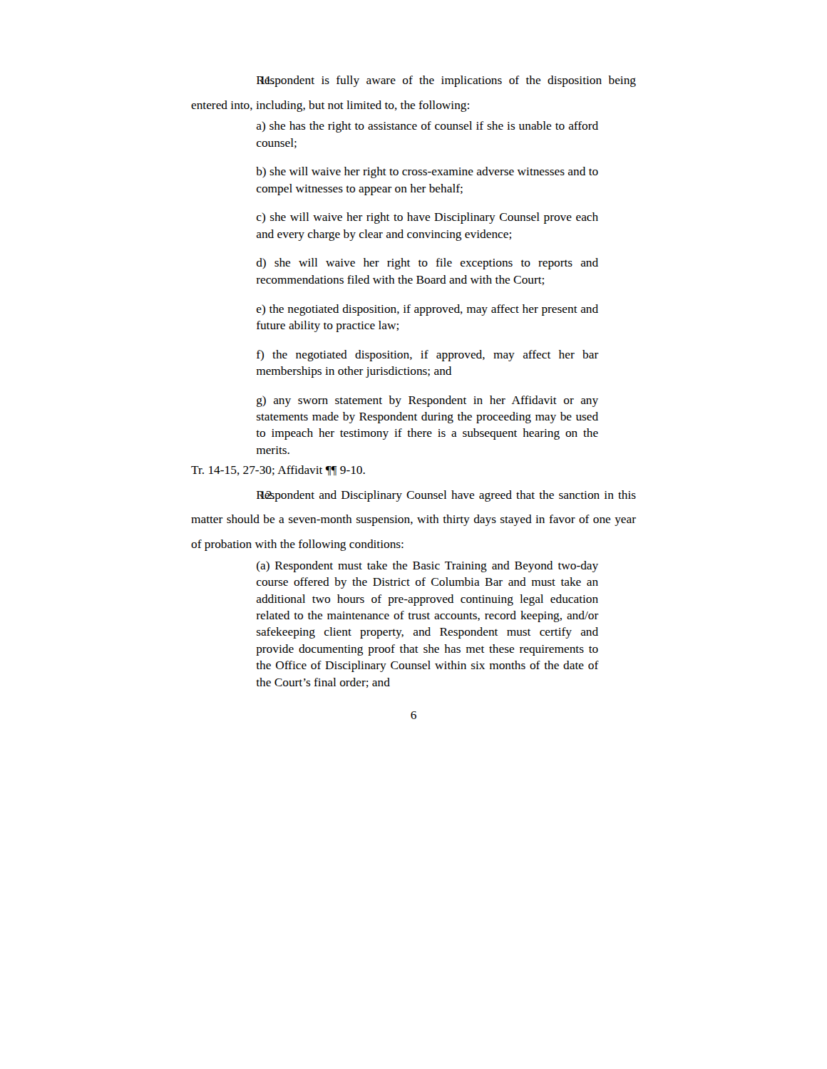11. Respondent is fully aware of the implications of the disposition being entered into, including, but not limited to, the following:
a) she has the right to assistance of counsel if she is unable to afford counsel;
b) she will waive her right to cross-examine adverse witnesses and to compel witnesses to appear on her behalf;
c) she will waive her right to have Disciplinary Counsel prove each and every charge by clear and convincing evidence;
d) she will waive her right to file exceptions to reports and recommendations filed with the Board and with the Court;
e) the negotiated disposition, if approved, may affect her present and future ability to practice law;
f) the negotiated disposition, if approved, may affect her bar memberships in other jurisdictions; and
g) any sworn statement by Respondent in her Affidavit or any statements made by Respondent during the proceeding may be used to impeach her testimony if there is a subsequent hearing on the merits.
Tr. 14-15, 27-30; Affidavit ¶¶ 9-10.
12. Respondent and Disciplinary Counsel have agreed that the sanction in this matter should be a seven-month suspension, with thirty days stayed in favor of one year of probation with the following conditions:
(a) Respondent must take the Basic Training and Beyond two-day course offered by the District of Columbia Bar and must take an additional two hours of pre-approved continuing legal education related to the maintenance of trust accounts, record keeping, and/or safekeeping client property, and Respondent must certify and provide documenting proof that she has met these requirements to the Office of Disciplinary Counsel within six months of the date of the Court’s final order; and
6